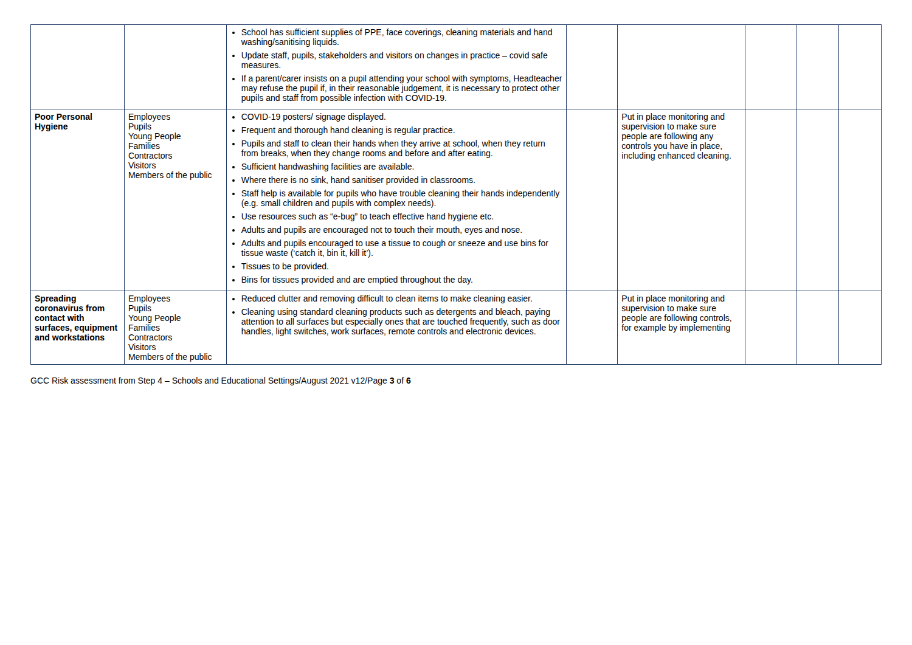| | | School has sufficient supplies of PPE, face coverings, cleaning materials and hand washing/sanitising liquids. Update staff, pupils, stakeholders and visitors on changes in practice – covid safe measures. If a parent/carer insists on a pupil attending your school with symptoms, Headteacher may refuse the pupil if, in their reasonable judgement, it is necessary to protect other pupils and staff from possible infection with COVID-19. | | | | | |
| Poor Personal Hygiene | Employees Pupils Young People Families Contractors Visitors Members of the public | COVID-19 posters/ signage displayed. Frequent and thorough hand cleaning is regular practice. Pupils and staff to clean their hands when they arrive at school, when they return from breaks, when they change rooms and before and after eating. Sufficient handwashing facilities are available. Where there is no sink, hand sanitiser provided in classrooms. Staff help is available for pupils who have trouble cleaning their hands independently (e.g. small children and pupils with complex needs). Use resources such as “e-bug” to teach effective hand hygiene etc. Adults and pupils are encouraged not to touch their mouth, eyes and nose. Adults and pupils encouraged to use a tissue to cough or sneeze and use bins for tissue waste (‘catch it, bin it, kill it’). Tissues to be provided. Bins for tissues provided and are emptied throughout the day. | | Put in place monitoring and supervision to make sure people are following any controls you have in place, including enhanced cleaning. | | | |
| Spreading coronavirus from contact with surfaces, equipment and workstations | Employees Pupils Young People Families Contractors Visitors Members of the public | Reduced clutter and removing difficult to clean items to make cleaning easier. Cleaning using standard cleaning products such as detergents and bleach, paying attention to all surfaces but especially ones that are touched frequently, such as door handles, light switches, work surfaces, remote controls and electronic devices. | | Put in place monitoring and supervision to make sure people are following controls, for example by implementing | | | |
GCC Risk assessment from Step 4 – Schools and Educational Settings/August 2021 v12/Page 3 of 6